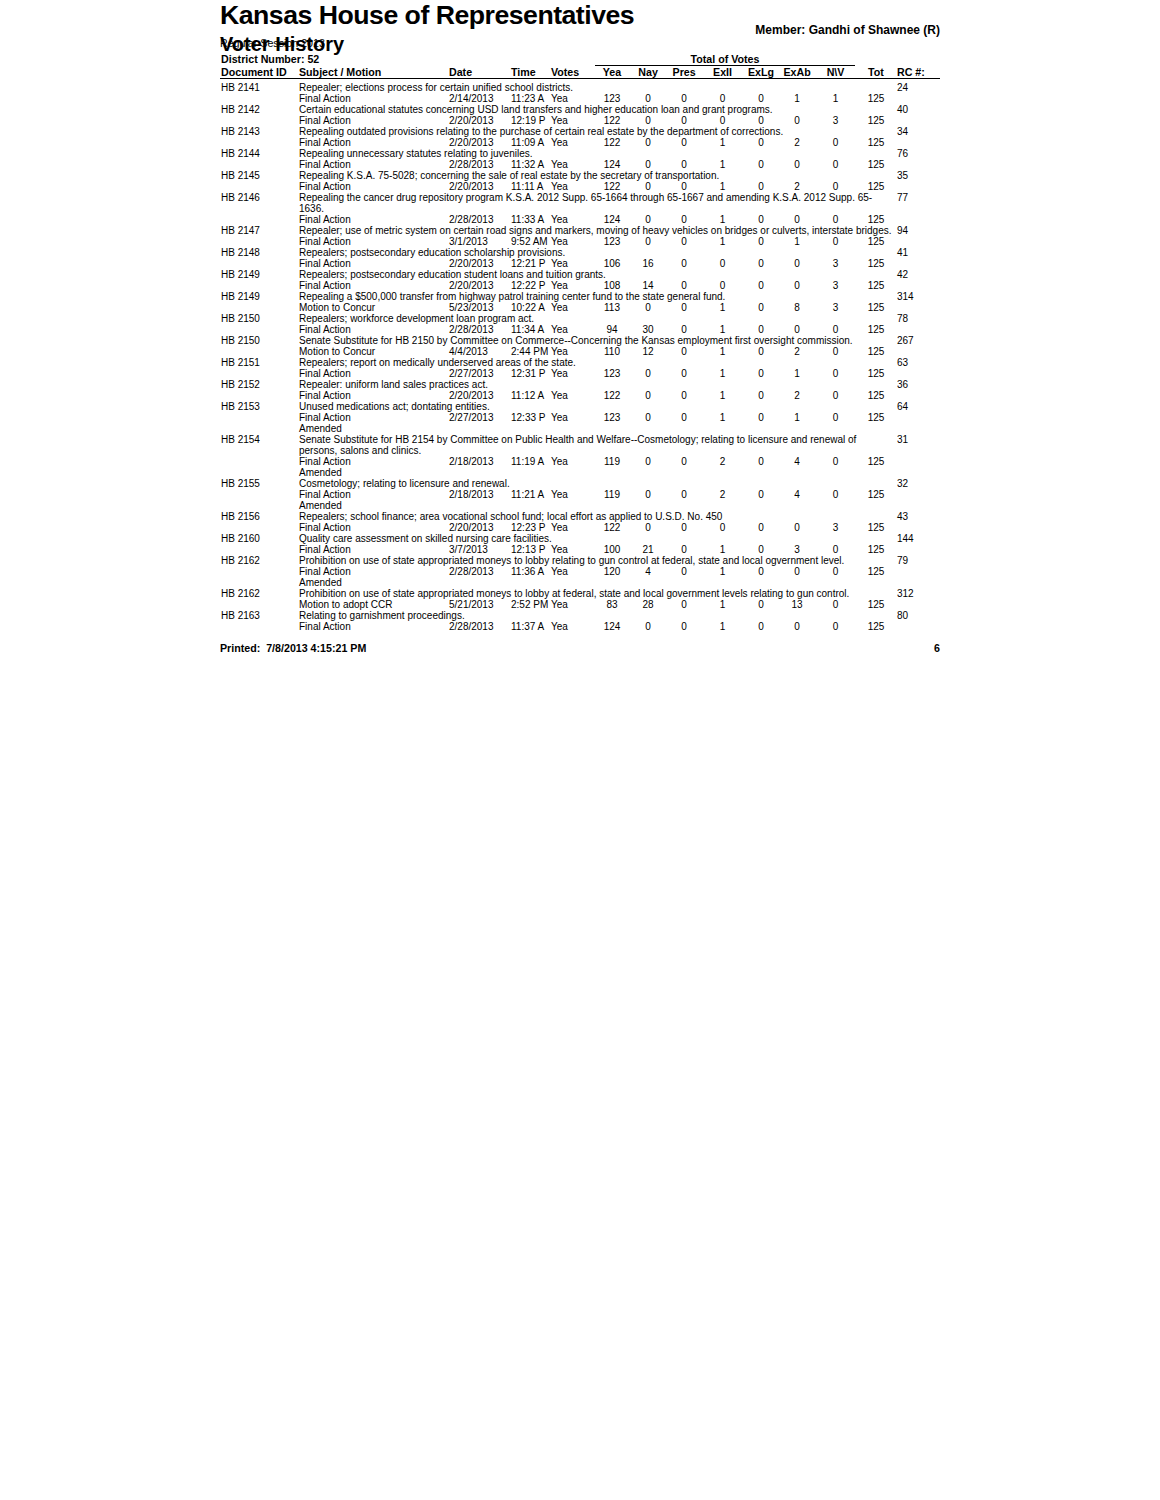Kansas House of Representatives
Voter History
Member: Gandhi of Shawnee (R)
Regular Session 2013
| District Number: 52 | Total of Votes | |
| Document ID | Subject / Motion | Date | Time | Votes | Yea | Nay | Pres | ExII | ExLg | ExAb | N\V | Tot | RC #: |
| HB 2141 | Repealer; elections process for certain unified school districts. | 24 |
| | Final Action | 2/14/2013 | 11:23 A | Yea | 123 | 0 | 0 | 0 | 0 | 1 | 1 | 125 | |
| HB 2142 | Certain educational statutes concerning USD land transfers and higher education loan and grant programs. | 40 |
| | Final Action | 2/20/2013 | 12:19 P | Yea | 122 | 0 | 0 | 0 | 0 | 0 | 3 | 125 | |
| HB 2143 | Repealing outdated provisions relating to the purchase of certain real estate by the department of corrections. | 34 |
| | Final Action | 2/20/2013 | 11:09 A | Yea | 122 | 0 | 0 | 1 | 0 | 2 | 0 | 125 | |
| HB 2144 | Repealing unnecessary statutes relating to juveniles. | 76 |
| | Final Action | 2/28/2013 | 11:32 A | Yea | 124 | 0 | 0 | 1 | 0 | 0 | 0 | 125 | |
| HB 2145 | Repealing K.S.A. 75-5028; concerning the sale of real estate by the secretary of transportation. | 35 |
| | Final Action | 2/20/2013 | 11:11 A | Yea | 122 | 0 | 0 | 1 | 0 | 2 | 0 | 125 | |
| HB 2146 | Repealing the cancer drug repository program K.S.A. 2012 Supp. 65-1664 through 65-1667 and amending K.S.A. 2012 Supp. 65-1636. | 77 |
| | Final Action | 2/28/2013 | 11:33 A | Yea | 124 | 0 | 0 | 1 | 0 | 0 | 0 | 125 | |
| HB 2147 | Repealer; use of metric system on certain road signs and markers, moving of heavy vehicles on bridges or culverts, interstate bridges. | 94 |
| | Final Action | 3/1/2013 | 9:52 AM | Yea | 123 | 0 | 0 | 1 | 0 | 1 | 0 | 125 | |
| HB 2148 | Repealers; postsecondary education scholarship provisions. | 41 |
| | Final Action | 2/20/2013 | 12:21 P | Yea | 106 | 16 | 0 | 0 | 0 | 0 | 3 | 125 | |
| HB 2149 | Repealers; postsecondary education student loans and tuition grants. | 42 |
| | Final Action | 2/20/2013 | 12:22 P | Yea | 108 | 14 | 0 | 0 | 0 | 0 | 3 | 125 | |
| HB 2149 | Repealing a $500,000 transfer from highway patrol training center fund to the state general fund. | 314 |
| | Motion to Concur | 5/23/2013 | 10:22 A | Yea | 113 | 0 | 0 | 1 | 0 | 8 | 3 | 125 | |
| HB 2150 | Repealers; workforce development loan program act. | 78 |
| | Final Action | 2/28/2013 | 11:34 A | Yea | 94 | 30 | 0 | 1 | 0 | 0 | 0 | 125 | |
| HB 2150 | Senate Substitute for HB 2150 by Committee on Commerce--Concerning the Kansas employment first oversight commission. | 267 |
| | Motion to Concur | 4/4/2013 | 2:44 PM | Yea | 110 | 12 | 0 | 1 | 0 | 2 | 0 | 125 | |
| HB 2151 | Repealers; report on medically underserved areas of the state. | 63 |
| | Final Action | 2/27/2013 | 12:31 P | Yea | 123 | 0 | 0 | 1 | 0 | 1 | 0 | 125 | |
| HB 2152 | Repealer: uniform land sales practices act. | 36 |
| | Final Action | 2/20/2013 | 11:12 A | Yea | 122 | 0 | 0 | 1 | 0 | 2 | 0 | 125 | |
| HB 2153 | Unused medications act; dontating entities. | 64 |
| | Final Action Amended | 2/27/2013 | 12:33 P | Yea | 123 | 0 | 0 | 1 | 0 | 1 | 0 | 125 | |
| HB 2154 | Senate Substitute for HB 2154 by Committee on Public Health and Welfare--Cosmetology; relating to licensure and renewal of persons, salons and clinics. | 31 |
| | Final Action Amended | 2/18/2013 | 11:19 A | Yea | 119 | 0 | 0 | 2 | 0 | 4 | 0 | 125 | |
| HB 2155 | Cosmetology; relating to licensure and renewal. | 32 |
| | Final Action Amended | 2/18/2013 | 11:21 A | Yea | 119 | 0 | 0 | 2 | 0 | 4 | 0 | 125 | |
| HB 2156 | Repealers; school finance; area vocational school fund; local effort as applied to U.S.D. No. 450 | 43 |
| | Final Action | 2/20/2013 | 12:23 P | Yea | 122 | 0 | 0 | 0 | 0 | 0 | 3 | 125 | |
| HB 2160 | Quality care assessment on skilled nursing care facilities. | 144 |
| | Final Action | 3/7/2013 | 12:13 P | Yea | 100 | 21 | 0 | 1 | 0 | 3 | 0 | 125 | |
| HB 2162 | Prohibition on use of state appropriated moneys to lobby relating to gun control at federal, state and local ogvernment level. | 79 |
| | Final Action Amended | 2/28/2013 | 11:36 A | Yea | 120 | 4 | 0 | 1 | 0 | 0 | 0 | 125 | |
| HB 2162 | Prohibition on use of state appropriated moneys to lobby at federal, state and local government levels relating to gun control. | 312 |
| | Motion to adopt CCR | 5/21/2013 | 2:52 PM | Yea | 83 | 28 | 0 | 1 | 0 | 13 | 0 | 125 | |
| HB 2163 | Relating to garnishment proceedings. | 80 |
| | Final Action | 2/28/2013 | 11:37 A | Yea | 124 | 0 | 0 | 1 | 0 | 0 | 0 | 125 | |
Printed: 7/8/2013 4:15:21 PM 6